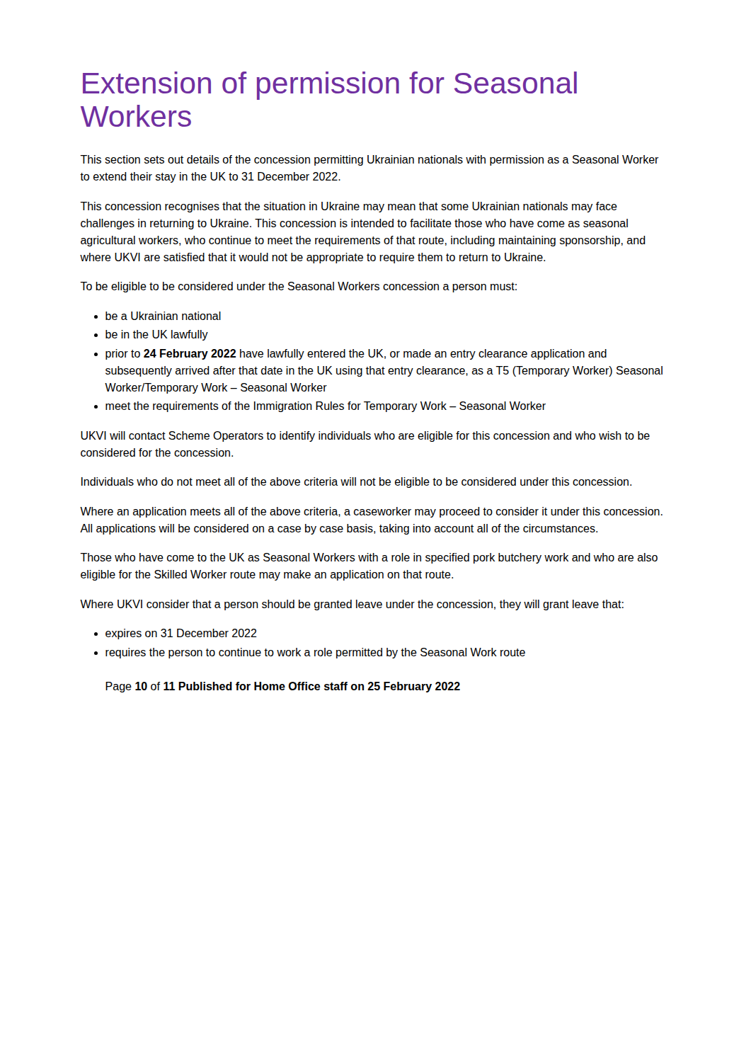Extension of permission for Seasonal Workers
This section sets out details of the concession permitting Ukrainian nationals with permission as a Seasonal Worker to extend their stay in the UK to 31 December 2022.
This concession recognises that the situation in Ukraine may mean that some Ukrainian nationals may face challenges in returning to Ukraine. This concession is intended to facilitate those who have come as seasonal agricultural workers, who continue to meet the requirements of that route, including maintaining sponsorship, and where UKVI are satisfied that it would not be appropriate to require them to return to Ukraine.
To be eligible to be considered under the Seasonal Workers concession a person must:
be a Ukrainian national
be in the UK lawfully
prior to 24 February 2022 have lawfully entered the UK, or made an entry clearance application and subsequently arrived after that date in the UK using that entry clearance, as a T5 (Temporary Worker) Seasonal Worker/Temporary Work – Seasonal Worker
meet the requirements of the Immigration Rules for Temporary Work – Seasonal Worker
UKVI will contact Scheme Operators to identify individuals who are eligible for this concession and who wish to be considered for the concession.
Individuals who do not meet all of the above criteria will not be eligible to be considered under this concession.
Where an application meets all of the above criteria, a caseworker may proceed to consider it under this concession. All applications will be considered on a case by case basis, taking into account all of the circumstances.
Those who have come to the UK as Seasonal Workers with a role in specified pork butchery work and who are also eligible for the Skilled Worker route may make an application on that route.
Where UKVI consider that a person should be granted leave under the concession, they will grant leave that:
expires on 31 December 2022
requires the person to continue to work a role permitted by the Seasonal Work route
Page 10 of 11 Published for Home Office staff on 25 February 2022